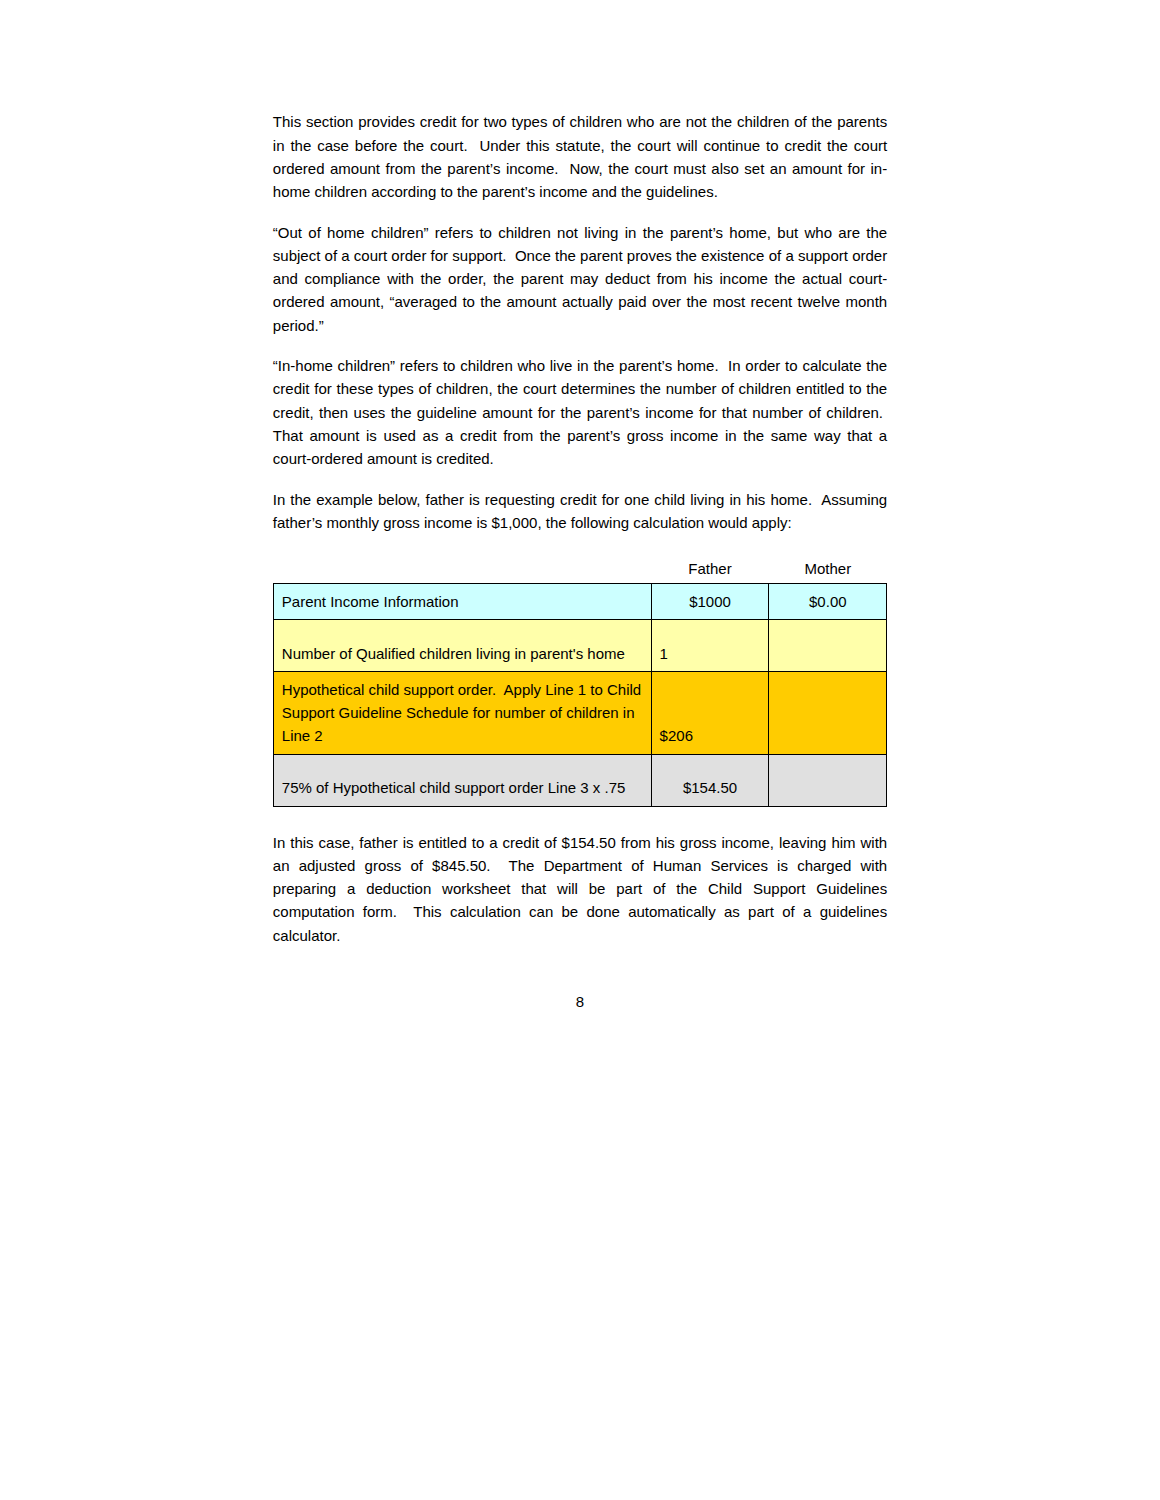This section provides credit for two types of children who are not the children of the parents in the case before the court. Under this statute, the court will continue to credit the court ordered amount from the parent’s income. Now, the court must also set an amount for in-home children according to the parent’s income and the guidelines.
“Out of home children” refers to children not living in the parent’s home, but who are the subject of a court order for support. Once the parent proves the existence of a support order and compliance with the order, the parent may deduct from his income the actual court-ordered amount, “averaged to the amount actually paid over the most recent twelve month period.”
“In-home children” refers to children who live in the parent’s home. In order to calculate the credit for these types of children, the court determines the number of children entitled to the credit, then uses the guideline amount for the parent’s income for that number of children. That amount is used as a credit from the parent’s gross income in the same way that a court-ordered amount is credited.
In the example below, father is requesting credit for one child living in his home. Assuming father’s monthly gross income is $1,000, the following calculation would apply:
| | Father | Mother |
| Parent Income Information | $1000 | $0.00 |
| Number of Qualified children living in parent's home | 1 | |
| Hypothetical child support order. Apply Line 1 to Child Support Guideline Schedule for number of children in Line 2 | $206 | |
| 75% of Hypothetical child support order Line 3 x .75 | $154.50 | |
In this case, father is entitled to a credit of $154.50 from his gross income, leaving him with an adjusted gross of $845.50. The Department of Human Services is charged with preparing a deduction worksheet that will be part of the Child Support Guidelines computation form. This calculation can be done automatically as part of a guidelines calculator.
8